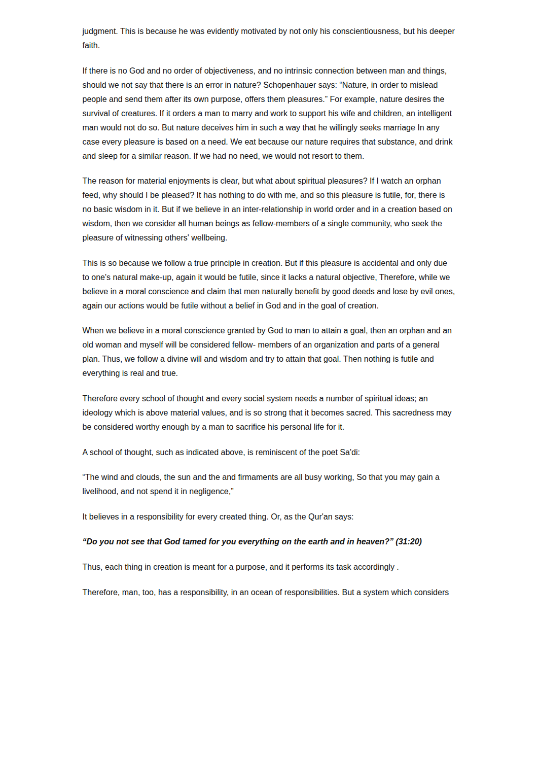judgment. This is because he was evidently motivated by not only his conscientiousness, but his deeper faith.
If there is no God and no order of objectiveness, and no intrinsic connection between man and things, should we not say that there is an error in nature? Schopenhauer says: “Nature, in order to mislead people and send them after its own purpose, offers them pleasures.” For example, nature desires the survival of creatures. If it orders a man to marry and work to support his wife and children, an intelligent man would not do so. But nature deceives him in such a way that he willingly seeks marriage In any case every pleasure is based on a need. We eat because our nature requires that substance, and drink and sleep for a similar reason. If we had no need, we would not resort to them.
The reason for material enjoyments is clear, but what about spiritual pleasures? If I watch an orphan feed, why should I be pleased? It has nothing to do with me, and so this pleasure is futile, for, there is no basic wisdom in it. But if we believe in an inter-relationship in world order and in a creation based on wisdom, then we consider all human beings as fellow-members of a single community, who seek the pleasure of witnessing others' wellbeing.
This is so because we follow a true principle in creation. But if this pleasure is accidental and only due to one's natural make-up, again it would be futile, since it lacks a natural objective, Therefore, while we believe in a moral conscience and claim that men naturally benefit by good deeds and lose by evil ones, again our actions would be futile without a belief in God and in the goal of creation.
When we believe in a moral conscience granted by God to man to attain a goal, then an orphan and an old woman and myself will be considered fellow- members of an organization and parts of a general plan. Thus, we follow a divine will and wisdom and try to attain that goal. Then nothing is futile and everything is real and true.
Therefore every school of thought and every social system needs a number of spiritual ideas; an ideology which is above material values, and is so strong that it becomes sacred. This sacredness may be considered worthy enough by a man to sacrifice his personal life for it.
A school of thought, such as indicated above, is reminiscent of the poet Sa'di:
“The wind and clouds, the sun and the and firmaments are all busy working, So that you may gain a livelihood, and not spend it in negligence,”
It believes in a responsibility for every created thing. Or, as the Qur'an says:
“Do you not see that God tamed for you everything on the earth and in heaven?” (31:20)
Thus, each thing in creation is meant for a purpose, and it performs its task accordingly .
Therefore, man, too, has a responsibility, in an ocean of responsibilities. But a system which considers